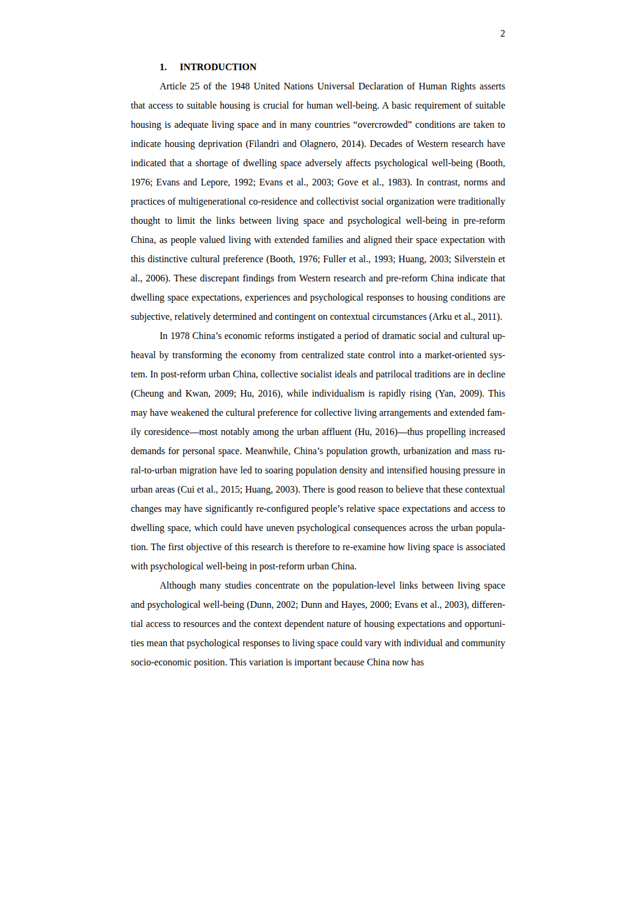2
1.
Introduction
Article 25 of the 1948 United Nations Universal Declaration of Human Rights asserts that access to suitable housing is crucial for human well-being. A basic requirement of suitable housing is adequate living space and in many countries “overcrowded” conditions are taken to indicate housing deprivation (Filandri and Olagnero, 2014). Decades of Western research have indicated that a shortage of dwelling space adversely affects psychological well-being (Booth, 1976; Evans and Lepore, 1992; Evans et al., 2003; Gove et al., 1983). In contrast, norms and practices of multigenerational co-residence and collectivist social organization were traditionally thought to limit the links between living space and psychological well-being in pre-reform China, as people valued living with extended families and aligned their space expectation with this distinctive cultural preference (Booth, 1976; Fuller et al., 1993; Huang, 2003; Silverstein et al., 2006). These discrepant findings from Western research and pre-reform China indicate that dwelling space expectations, experiences and psychological responses to housing conditions are subjective, relatively determined and contingent on contextual circumstances (Arku et al., 2011).
In 1978 China’s economic reforms instigated a period of dramatic social and cultural upheaval by transforming the economy from centralized state control into a market-oriented system. In post-reform urban China, collective socialist ideals and patrilocal traditions are in decline (Cheung and Kwan, 2009; Hu, 2016), while individualism is rapidly rising (Yan, 2009). This may have weakened the cultural preference for collective living arrangements and extended family coresidence—most notably among the urban affluent (Hu, 2016)—thus propelling increased demands for personal space. Meanwhile, China’s population growth, urbanization and mass rural-to-urban migration have led to soaring population density and intensified housing pressure in urban areas (Cui et al., 2015; Huang, 2003). There is good reason to believe that these contextual changes may have significantly re-configured people’s relative space expectations and access to dwelling space, which could have uneven psychological consequences across the urban population. The first objective of this research is therefore to re-examine how living space is associated with psychological well-being in post-reform urban China.
Although many studies concentrate on the population-level links between living space and psychological well-being (Dunn, 2002; Dunn and Hayes, 2000; Evans et al., 2003), differential access to resources and the context dependent nature of housing expectations and opportunities mean that psychological responses to living space could vary with individual and community socio-economic position. This variation is important because China now has